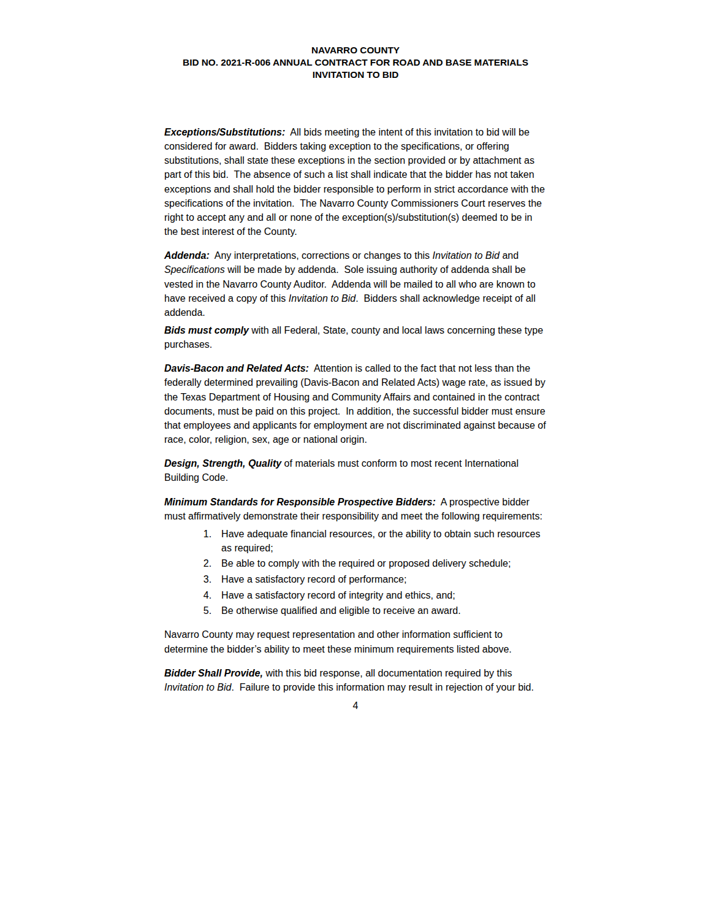NAVARRO COUNTY
BID NO. 2021-R-006 ANNUAL CONTRACT FOR ROAD AND BASE MATERIALS
INVITATION TO BID
Exceptions/Substitutions: All bids meeting the intent of this invitation to bid will be considered for award. Bidders taking exception to the specifications, or offering substitutions, shall state these exceptions in the section provided or by attachment as part of this bid. The absence of such a list shall indicate that the bidder has not taken exceptions and shall hold the bidder responsible to perform in strict accordance with the specifications of the invitation. The Navarro County Commissioners Court reserves the right to accept any and all or none of the exception(s)/substitution(s) deemed to be in the best interest of the County.
Addenda: Any interpretations, corrections or changes to this Invitation to Bid and Specifications will be made by addenda. Sole issuing authority of addenda shall be vested in the Navarro County Auditor. Addenda will be mailed to all who are known to have received a copy of this Invitation to Bid. Bidders shall acknowledge receipt of all addenda.
Bids must comply with all Federal, State, county and local laws concerning these type purchases.
Davis-Bacon and Related Acts: Attention is called to the fact that not less than the federally determined prevailing (Davis-Bacon and Related Acts) wage rate, as issued by the Texas Department of Housing and Community Affairs and contained in the contract documents, must be paid on this project. In addition, the successful bidder must ensure that employees and applicants for employment are not discriminated against because of race, color, religion, sex, age or national origin.
Design, Strength, Quality of materials must conform to most recent International Building Code.
Minimum Standards for Responsible Prospective Bidders: A prospective bidder must affirmatively demonstrate their responsibility and meet the following requirements:
Have adequate financial resources, or the ability to obtain such resources as required;
Be able to comply with the required or proposed delivery schedule;
Have a satisfactory record of performance;
Have a satisfactory record of integrity and ethics, and;
Be otherwise qualified and eligible to receive an award.
Navarro County may request representation and other information sufficient to determine the bidder’s ability to meet these minimum requirements listed above.
Bidder Shall Provide, with this bid response, all documentation required by this Invitation to Bid. Failure to provide this information may result in rejection of your bid.
4